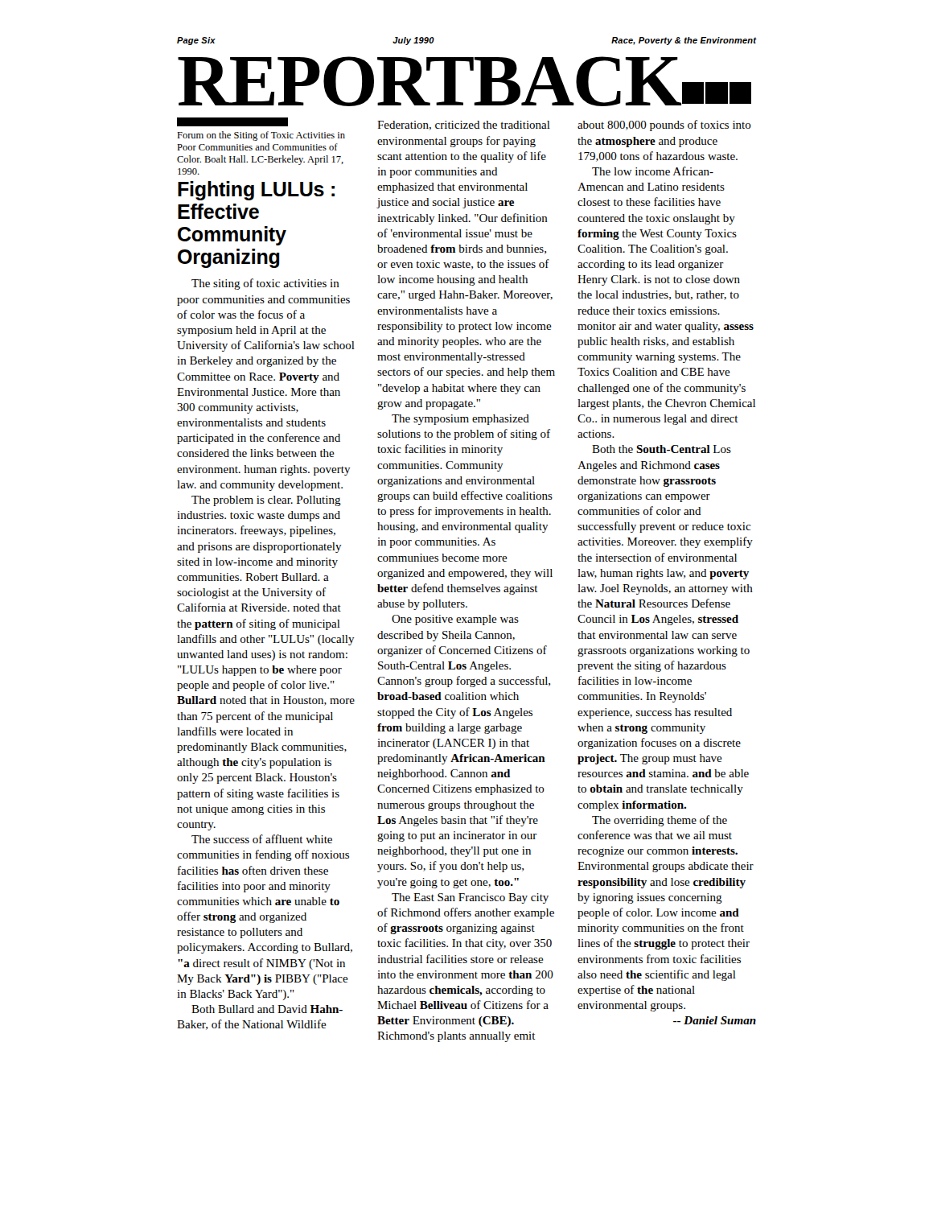Page Six
July 1990
Race, Poverty & the Environment
REPORTBACK
Forum on the Siting of Toxic Activities in Poor Communities and Communities of Color. Boalt Hall. LC-Berkeley. April 17, 1990.
Fighting LULUs : Effective Community Organizing
The siting of toxic activities in poor communities and communities of color was the focus of a symposium held in April at the University of California's law school in Berkeley and organized by the Committee on Race. Poverty and Environmental Justice. More than 300 community activists, environmentalists and students participated in the conference and considered the links between the environment. human rights. poverty law. and community development.
The problem is clear. Polluting industries. toxic waste dumps and incinerators. freeways, pipelines, and prisons are disproportionately sited in low-income and minority communities. Robert Bullard. a sociologist at the University of California at Riverside. noted that the pattern of siting of municipal landfills and other "LULUs" (locally unwanted land uses) is not random: "LULUs happen to be where poor people and people of color live." Bullard noted that in Houston, more than 75 percent of the municipal landfills were located in predominantly Black communities, although the city's population is only 25 percent Black. Houston's pattern of siting waste facilities is not unique among cities in this country.
The success of affluent white communities in fending off noxious facilities has often driven these facilities into poor and minority communities which are unable to offer strong and organized resistance to polluters and policymakers. According to Bullard, "a direct result of NIMBY ('Not in My Back Yard") is PIBBY ("Place in Blacks' Back Yard")."
Both Bullard and David Hahn-Baker, of the National Wildlife Federation, criticized the traditional environmental groups for paying scant attention to the quality of life in poor communities and emphasized that environmental justice and social justice are inextricably linked. "Our definition of 'environmental issue' must be broadened from birds and bunnies, or even toxic waste, to the issues of low income housing and health care," urged Hahn-Baker. Moreover, environmentalists have a responsibility to protect low income and minority peoples. who are the most environmentally-stressed sectors of our species. and help them "develop a habitat where they can grow and propagate."
The symposium emphasized solutions to the problem of siting of toxic facilities in minority communities. Community organizations and environmental groups can build effective coalitions to press for improvements in health. housing, and environmental quality in poor communities. As communiues become more organized and empowered, they will better defend themselves against abuse by polluters.
One positive example was described by Sheila Cannon, organizer of Concerned Citizens of South-Central Los Angeles. Cannon's group forged a successful, broad-based coalition which stopped the City of Los Angeles from building a large garbage incinerator (LANCER I) in that predominantly African-American neighborhood. Cannon and Concerned Citizens emphasized to numerous groups throughout the Los Angeles basin that "if they're going to put an incinerator in our neighborhood, they'll put one in yours. So, if you don't help us, you're going to get one, too."
The East San Francisco Bay city of Richmond offers another example of grassroots organizing against toxic facilities. In that city, over 350 industrial facilities store or release into the environment more than 200 hazardous chemicals, according to Michael Belliveau of Citizens for a Better Environment (CBE). Richmond's plants annually emit about 800,000 pounds of toxics into the atmosphere and produce 179,000 tons of hazardous waste.
The low income African-Amencan and Latino residents closest to these facilities have countered the toxic onslaught by forming the West County Toxics Coalition. The Coalition's goal. according to its lead organizer Henry Clark. is not to close down the local industries, but, rather, to reduce their toxics emissions. monitor air and water quality, assess public health risks, and establish community warning systems. The Toxics Coalition and CBE have challenged one of the community's largest plants, the Chevron Chemical Co.. in numerous legal and direct actions.
Both the South-Central Los Angeles and Richmond cases demonstrate how grassroots organizations can empower communities of color and successfully prevent or reduce toxic activities. Moreover. they exemplify the intersection of environmental law, human rights law, and poverty law. Joel Reynolds, an attorney with the Natural Resources Defense Council in Los Angeles, stressed that environmental law can serve grassroots organizations working to prevent the siting of hazardous facilities in low-income communities. In Reynolds' experience, success has resulted when a strong community organization focuses on a discrete project. The group must have resources and stamina. and be able to obtain and translate technically complex information.
The overriding theme of the conference was that we ail must recognize our common interests. Environmental groups abdicate their responsibility and lose credibility by ignoring issues concerning people of color. Low income and minority communities on the front lines of the struggle to protect their environments from toxic facilities also need the scientific and legal expertise of the national environmental groups.
-- Daniel Suman